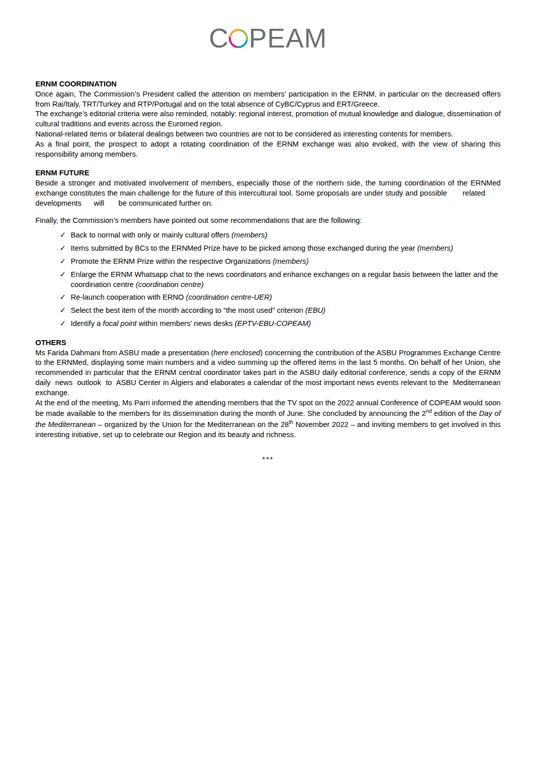C PEAM
ERNM COORDINATION
Once again, The Commission’s President called the attention on members’ participation in the ERNM, in particular on the decreased offers from Rai/Italy, TRT/Turkey and RTP/Portugal and on the total absence of CyBC/Cyprus and ERT/Greece.
The exchange’s editorial criteria were also reminded, notably: regional interest, promotion of mutual knowledge and dialogue, dissemination of cultural traditions and events across the Euromed region.
National-related items or bilateral dealings between two countries are not to be considered as interesting contents for members.
As a final point, the prospect to adopt a rotating coordination of the ERNM exchange was also evoked, with the view of sharing this responsibility among members.
ERNM FUTURE
Beside a stronger and motivated involvement of members, especially those of the northern side, the turning coordination of the ERNMed exchange constitutes the main challenge for the future of this intercultural tool. Some proposals are under study and possible related developments will be communicated further on.
Finally, the Commission’s members have pointed out some recommendations that are the following:
Back to normal with only or mainly cultural offers (members)
Items submitted by BCs to the ERNMed Prize have to be picked among those exchanged during the year (members)
Promote the ERNM Prize within the respective Organizations (members)
Enlarge the ERNM Whatsapp chat to the news coordinators and enhance exchanges on a regular basis between the latter and the coordination centre (coordination centre)
Re-launch cooperation with ERNO (coordination centre-UER)
Select the best item of the month according to “the most used” criterion (EBU)
Identify a focal point within members’ news desks (EPTV-EBU-COPEAM)
OTHERS
Ms Farida Dahmani from ASBU made a presentation (here enclosed) concerning the contribution of the ASBU Programmes Exchange Centre to the ERNMed, displaying some main numbers and a video summing up the offered items in the last 5 months. On behalf of her Union, she recommended in particular that the ERNM central coordinator takes part in the ASBU daily editorial conference, sends a copy of the ERNM daily news outlook to ASBU Center in Algiers and elaborates a calendar of the most important news events relevant to the Mediterranean exchange.
At the end of the meeting, Ms Parri informed the attending members that the TV spot on the 2022 annual Conference of COPEAM would soon be made available to the members for its dissemination during the month of June. She concluded by announcing the 2nd edition of the Day of the Mediterranean – organized by the Union for the Mediterranean on the 28th November 2022 – and inviting members to get involved in this interesting initiative, set up to celebrate our Region and its beauty and richness.
***